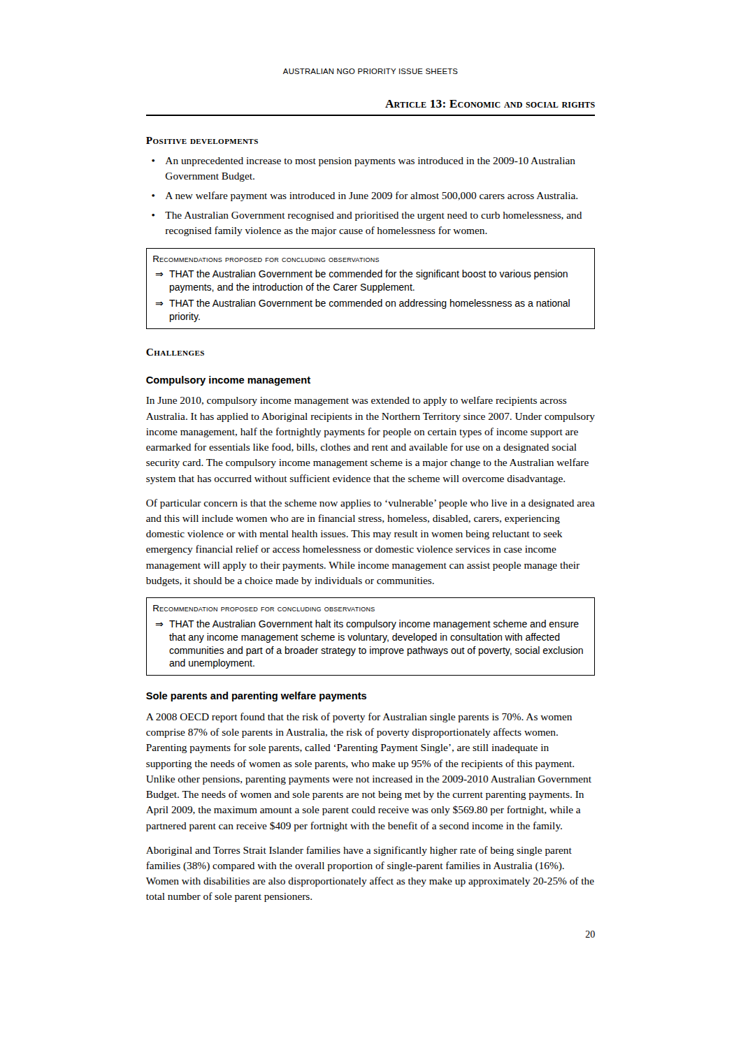AUSTRALIAN NGO PRIORITY ISSUE SHEETS
Article 13: Economic and social rights
Positive developments
An unprecedented increase to most pension payments was introduced in the 2009-10 Australian Government Budget.
A new welfare payment was introduced in June 2009 for almost 500,000 carers across Australia.
The Australian Government recognised and prioritised the urgent need to curb homelessness, and recognised family violence as the major cause of homelessness for women.
Recommendations proposed for concluding observations
THAT the Australian Government be commended for the significant boost to various pension payments, and the introduction of the Carer Supplement.
THAT the Australian Government be commended on addressing homelessness as a national priority.
Challenges
Compulsory income management
In June 2010, compulsory income management was extended to apply to welfare recipients across Australia. It has applied to Aboriginal recipients in the Northern Territory since 2007. Under compulsory income management, half the fortnightly payments for people on certain types of income support are earmarked for essentials like food, bills, clothes and rent and available for use on a designated social security card. The compulsory income management scheme is a major change to the Australian welfare system that has occurred without sufficient evidence that the scheme will overcome disadvantage.
Of particular concern is that the scheme now applies to ‘vulnerable’ people who live in a designated area and this will include women who are in financial stress, homeless, disabled, carers, experiencing domestic violence or with mental health issues. This may result in women being reluctant to seek emergency financial relief or access homelessness or domestic violence services in case income management will apply to their payments. While income management can assist people manage their budgets, it should be a choice made by individuals or communities.
Recommendation proposed for concluding observations
THAT the Australian Government halt its compulsory income management scheme and ensure that any income management scheme is voluntary, developed in consultation with affected communities and part of a broader strategy to improve pathways out of poverty, social exclusion and unemployment.
Sole parents and parenting welfare payments
A 2008 OECD report found that the risk of poverty for Australian single parents is 70%. As women comprise 87% of sole parents in Australia, the risk of poverty disproportionately affects women. Parenting payments for sole parents, called ‘Parenting Payment Single’, are still inadequate in supporting the needs of women as sole parents, who make up 95% of the recipients of this payment. Unlike other pensions, parenting payments were not increased in the 2009-2010 Australian Government Budget. The needs of women and sole parents are not being met by the current parenting payments. In April 2009, the maximum amount a sole parent could receive was only $569.80 per fortnight, while a partnered parent can receive $409 per fortnight with the benefit of a second income in the family.
Aboriginal and Torres Strait Islander families have a significantly higher rate of being single parent families (38%) compared with the overall proportion of single-parent families in Australia (16%). Women with disabilities are also disproportionately affect as they make up approximately 20-25% of the total number of sole parent pensioners.
20